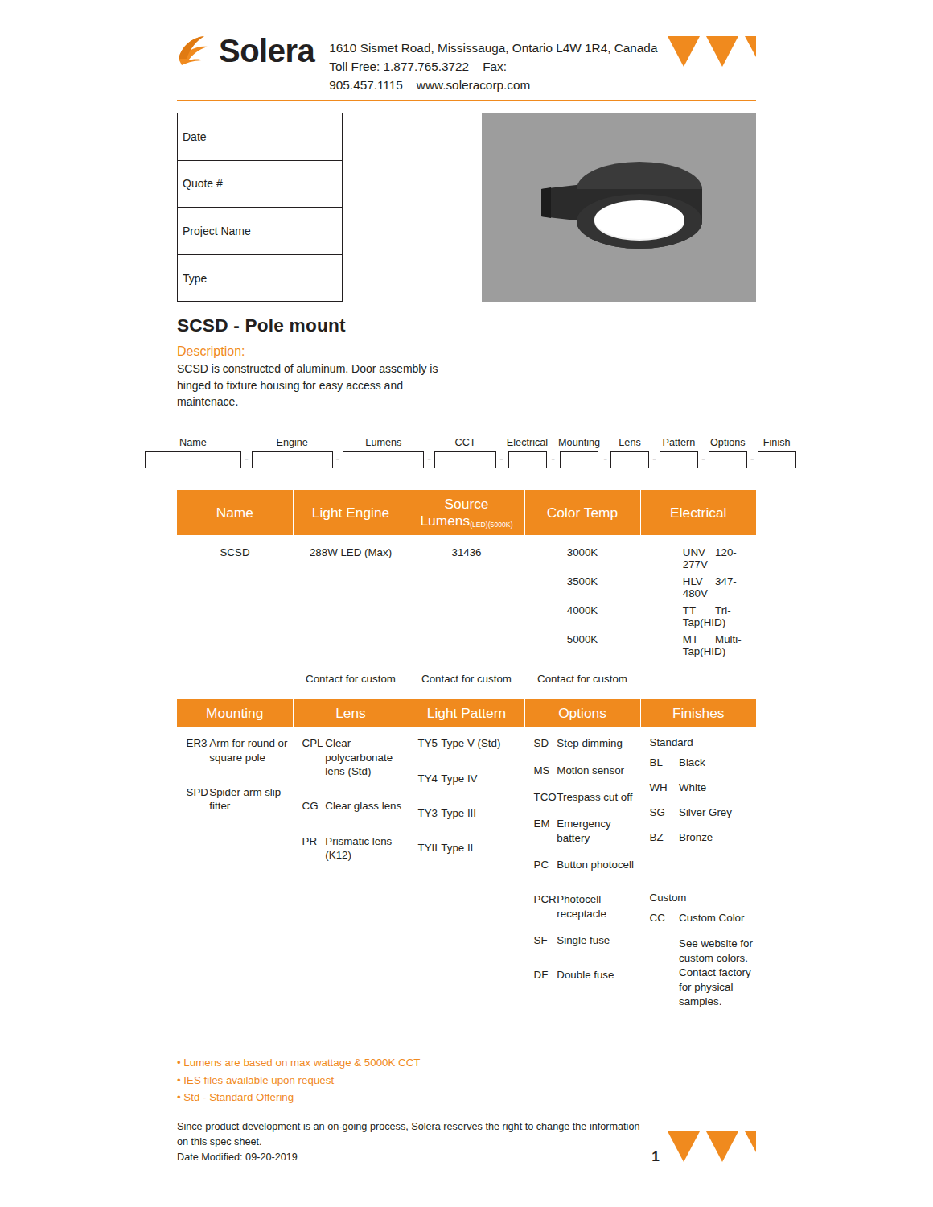Solera
1610 Sismet Road, Mississauga, Ontario L4W 1R4, Canada
Toll Free: 1.877.765.3722 Fax: 905.457.1115 www.soleracorp.com
| Date |
| Quote # |
| Project Name |
| Type |
SCSD - Pole mount
Description:
SCSD is constructed of aluminum. Door assembly is hinged to fixture housing for easy access and maintenace.
Name
-
Engine
-
Lumens
-
CCT
-
Electrical
-
Mounting
-
Lens
-
Pattern
-
Options
-
Finish
| Name | Light Engine | Source Lumens (LED)(5000K) | Color Temp | Electrical |
| --- | --- | --- | --- | --- |
| SCSD | 288W LED (Max) | 31436 | 3000K | UNV 120-277V |
| | | | 3500K | HLV 347-480V |
| | | | 4000K | TT Tri-Tap(HID) |
| | | | 5000K | MT Multi-Tap(HID) |
| | Contact for custom | Contact for custom | Contact for custom | |
| Mounting | Lens | Light Pattern | Options | Finishes |
| --- | --- | --- | --- | --- |
| ER3 Arm for round or square pole SPD Spider arm slip fitter | CPL Clear polycarbonate lens (Std) CG Clear glass lens PR Prismatic lens (K12) | TY5 Type V (Std) TY4 Type IV TY3 Type III TYII Type II | SD Step dimming MS Motion sensor TCO Trespass cut off EM Emergency battery PC Button photocell PCR Photocell receptacle SF Single fuse DF Double fuse | Standard BL Black WH White SG Silver Grey BZ Bronze Custom CC Custom Color See website for custom colors. Contact factory for physical samples. |
• Lumens are based on max wattage & 5000K CCT
• IES files available upon request
• Std - Standard Offering
Since product development is an on-going process, Solera reserves the right to change the information on this spec sheet.
Date Modified: 09-20-2019
1